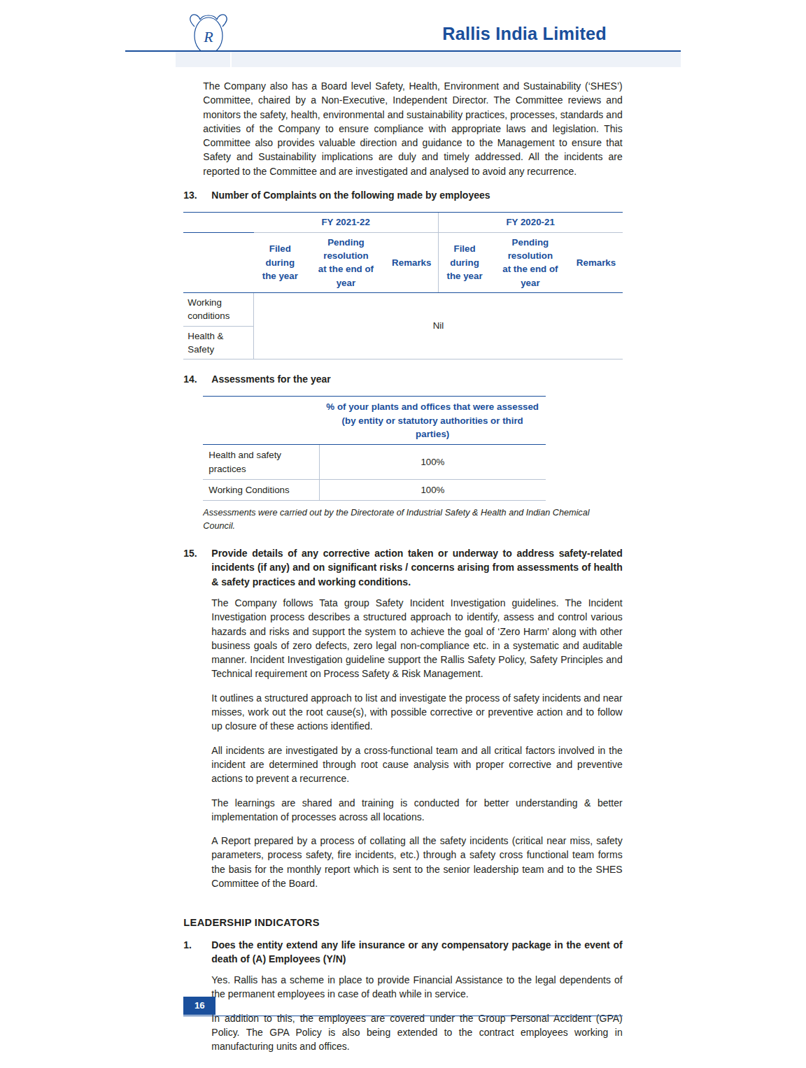R
Rallis India Limited
The Company also has a Board level Safety, Health, Environment and Sustainability (‘SHES’) Committee, chaired by a Non-Executive, Independent Director. The Committee reviews and monitors the safety, health, environmental and sustainability practices, processes, standards and activities of the Company to ensure compliance with appropriate laws and legislation. This Committee also provides valuable direction and guidance to the Management to ensure that Safety and Sustainability implications are duly and timely addressed. All the incidents are reported to the Committee and are investigated and analysed to avoid any recurrence.
13.
Number of Complaints on the following made by employees
| | FY 2021-22 | FY 2020-21 |
| --- | --- | --- |
| | Filed during the year | Pending resolution at the end of year | Remarks | Filed during the year | Pending resolution at the end of year | Remarks |
| Working conditions | Nil |
| Health & Safety |
14.
Assessments for the year
| | % of your plants and offices that were assessed (by entity or statutory authorities or third parties) |
| --- | --- |
| Health and safety practices | 100% |
| Working Conditions | 100% |
Assessments were carried out by the Directorate of Industrial Safety & Health and Indian Chemical Council.
15.
Provide details of any corrective action taken or underway to address safety-related incidents (if any) and on significant risks / concerns arising from assessments of health & safety practices and working conditions.
The Company follows Tata group Safety Incident Investigation guidelines. The Incident Investigation process describes a structured approach to identify, assess and control various hazards and risks and support the system to achieve the goal of ‘Zero Harm’ along with other business goals of zero defects, zero legal non-compliance etc. in a systematic and auditable manner. Incident Investigation guideline support the Rallis Safety Policy, Safety Principles and Technical requirement on Process Safety & Risk Management.
It outlines a structured approach to list and investigate the process of safety incidents and near misses, work out the root cause(s), with possible corrective or preventive action and to follow up closure of these actions identified.
All incidents are investigated by a cross-functional team and all critical factors involved in the incident are determined through root cause analysis with proper corrective and preventive actions to prevent a recurrence.
The learnings are shared and training is conducted for better understanding & better implementation of processes across all locations.
A Report prepared by a process of collating all the safety incidents (critical near miss, safety parameters, process safety, fire incidents, etc.) through a safety cross functional team forms the basis for the monthly report which is sent to the senior leadership team and to the SHES Committee of the Board.
LEADERSHIP INDICATORS
1.
Does the entity extend any life insurance or any compensatory package in the event of death of (A) Employees (Y/N)
Yes. Rallis has a scheme in place to provide Financial Assistance to the legal dependents of the permanent employees in case of death while in service.
In addition to this, the employees are covered under the Group Personal Accident (GPA) Policy. The GPA Policy is also being extended to the contract employees working in manufacturing units and offices.
16